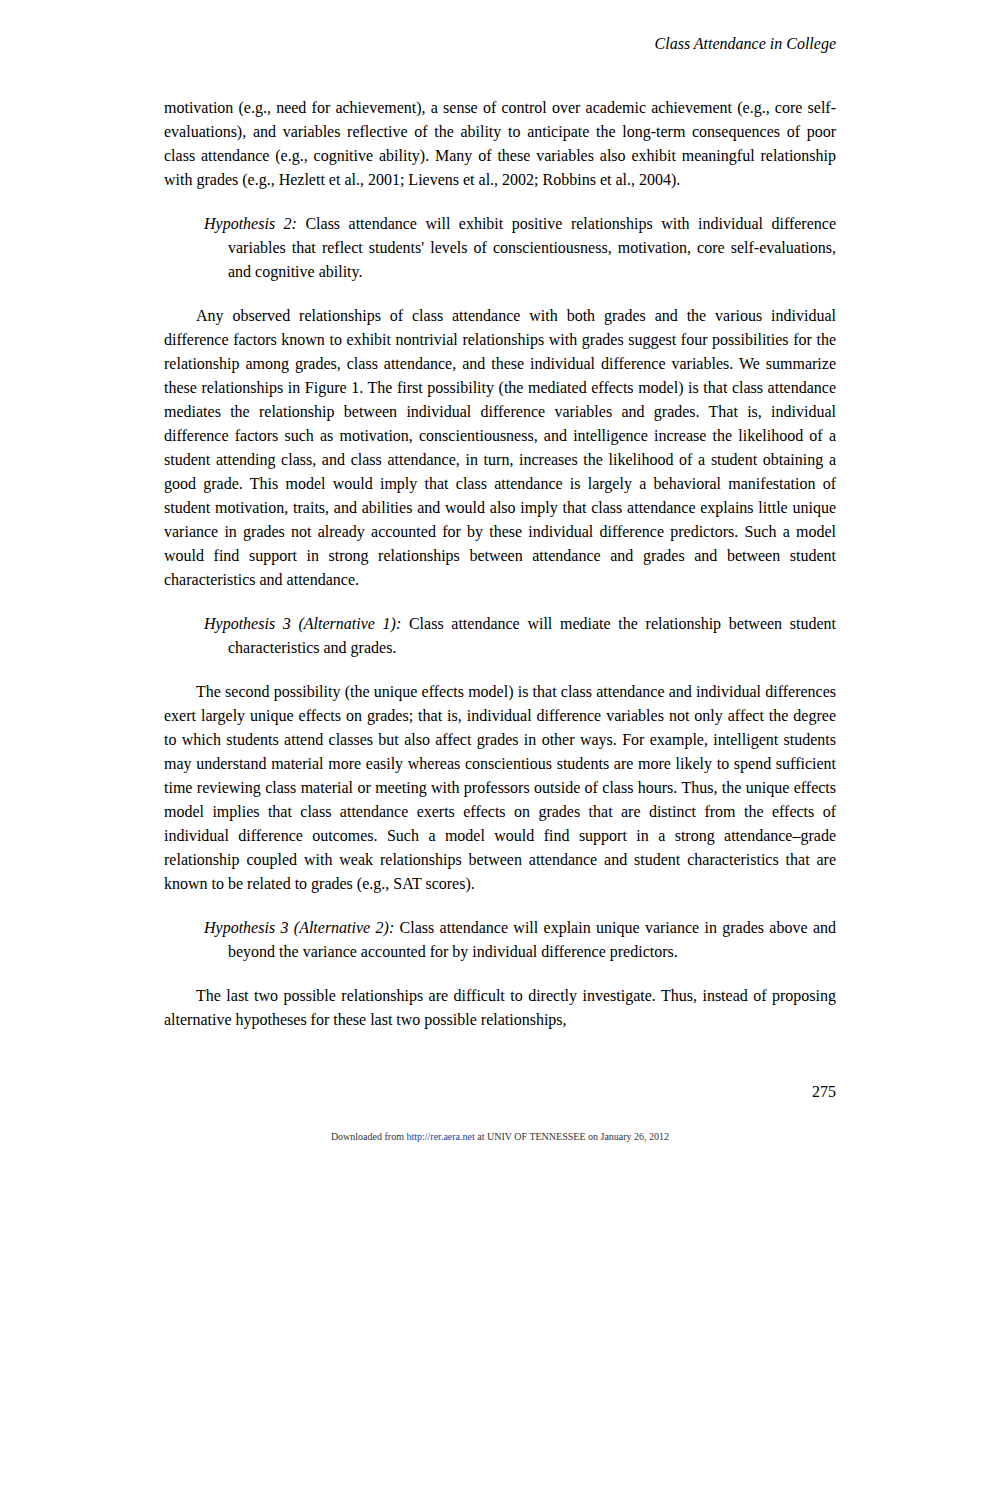Class Attendance in College
motivation (e.g., need for achievement), a sense of control over academic achievement (e.g., core self-evaluations), and variables reflective of the ability to anticipate the long-term consequences of poor class attendance (e.g., cognitive ability). Many of these variables also exhibit meaningful relationship with grades (e.g., Hezlett et al., 2001; Lievens et al., 2002; Robbins et al., 2004).
Hypothesis 2: Class attendance will exhibit positive relationships with individual difference variables that reflect students' levels of conscientiousness, motivation, core self-evaluations, and cognitive ability.
Any observed relationships of class attendance with both grades and the various individual difference factors known to exhibit nontrivial relationships with grades suggest four possibilities for the relationship among grades, class attendance, and these individual difference variables. We summarize these relationships in Figure 1. The first possibility (the mediated effects model) is that class attendance mediates the relationship between individual difference variables and grades. That is, individual difference factors such as motivation, conscientiousness, and intelligence increase the likelihood of a student attending class, and class attendance, in turn, increases the likelihood of a student obtaining a good grade. This model would imply that class attendance is largely a behavioral manifestation of student motivation, traits, and abilities and would also imply that class attendance explains little unique variance in grades not already accounted for by these individual difference predictors. Such a model would find support in strong relationships between attendance and grades and between student characteristics and attendance.
Hypothesis 3 (Alternative 1): Class attendance will mediate the relationship between student characteristics and grades.
The second possibility (the unique effects model) is that class attendance and individual differences exert largely unique effects on grades; that is, individual difference variables not only affect the degree to which students attend classes but also affect grades in other ways. For example, intelligent students may understand material more easily whereas conscientious students are more likely to spend sufficient time reviewing class material or meeting with professors outside of class hours. Thus, the unique effects model implies that class attendance exerts effects on grades that are distinct from the effects of individual difference outcomes. Such a model would find support in a strong attendance–grade relationship coupled with weak relationships between attendance and student characteristics that are known to be related to grades (e.g., SAT scores).
Hypothesis 3 (Alternative 2): Class attendance will explain unique variance in grades above and beyond the variance accounted for by individual difference predictors.
The last two possible relationships are difficult to directly investigate. Thus, instead of proposing alternative hypotheses for these last two possible relationships,
275
Downloaded from http://rer.aera.net at UNIV OF TENNESSEE on January 26, 2012